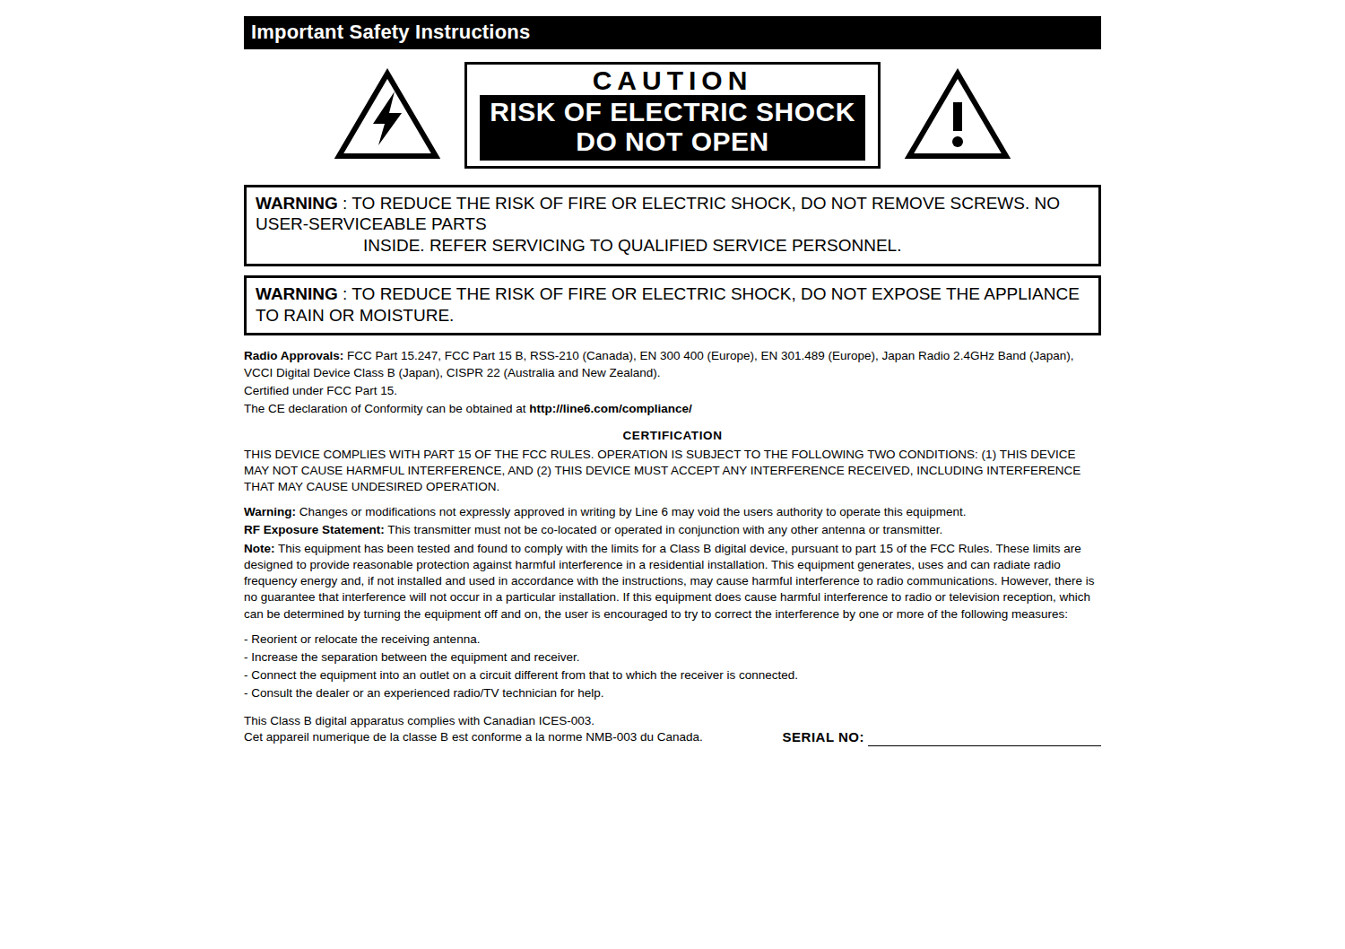Important Safety Instructions
CAUTION
RISK OF ELECTRIC SHOCK DO NOT OPEN
WARNING : TO REDUCE THE RISK OF FIRE OR ELECTRIC SHOCK, DO NOT REMOVE SCREWS. NO USER-SERVICEABLE PARTS INSIDE. REFER SERVICING TO QUALIFIED SERVICE PERSONNEL.
WARNING : TO REDUCE THE RISK OF FIRE OR ELECTRIC SHOCK, DO NOT EXPOSE THE APPLIANCE TO RAIN OR MOISTURE.
Radio Approvals: FCC Part 15.247, FCC Part 15 B, RSS-210 (Canada), EN 300 400 (Europe), EN 301.489 (Europe), Japan Radio 2.4GHz Band (Japan), VCCI Digital Device Class B (Japan), CISPR 22 (Australia and New Zealand).
Certified under FCC Part 15.
The CE declaration of Conformity can be obtained at http://line6.com/compliance/
CERTIFICATION
THIS DEVICE COMPLIES WITH PART 15 OF THE FCC RULES. OPERATION IS SUBJECT TO THE FOLLOWING TWO CONDITIONS: (1) THIS DEVICE MAY NOT CAUSE HARMFUL INTERFERENCE, AND (2) THIS DEVICE MUST ACCEPT ANY INTERFERENCE RECEIVED, INCLUDING INTERFERENCE THAT MAY CAUSE UNDESIRED OPERATION.
Warning: Changes or modifications not expressly approved in writing by Line 6 may void the users authority to operate this equipment.
RF Exposure Statement: This transmitter must not be co-located or operated in conjunction with any other antenna or transmitter.
Note: This equipment has been tested and found to comply with the limits for a Class B digital device, pursuant to part 15 of the FCC Rules. These limits are designed to provide reasonable protection against harmful interference in a residential installation. This equipment generates, uses and can radiate radio frequency energy and, if not installed and used in accordance with the instructions, may cause harmful interference to radio communications. However, there is no guarantee that interference will not occur in a particular installation. If this equipment does cause harmful interference to radio or television reception, which can be determined by turning the equipment off and on, the user is encouraged to try to correct the interference by one or more of the following measures:
- Reorient or relocate the receiving antenna.
- Increase the separation between the equipment and receiver.
- Connect the equipment into an outlet on a circuit different from that to which the receiver is connected.
- Consult the dealer or an experienced radio/TV technician for help.
This Class B digital apparatus complies with Canadian ICES-003.
Cet appareil numerique de la classe B est conforme a la norme NMB-003 du Canada.
SERIAL NO: